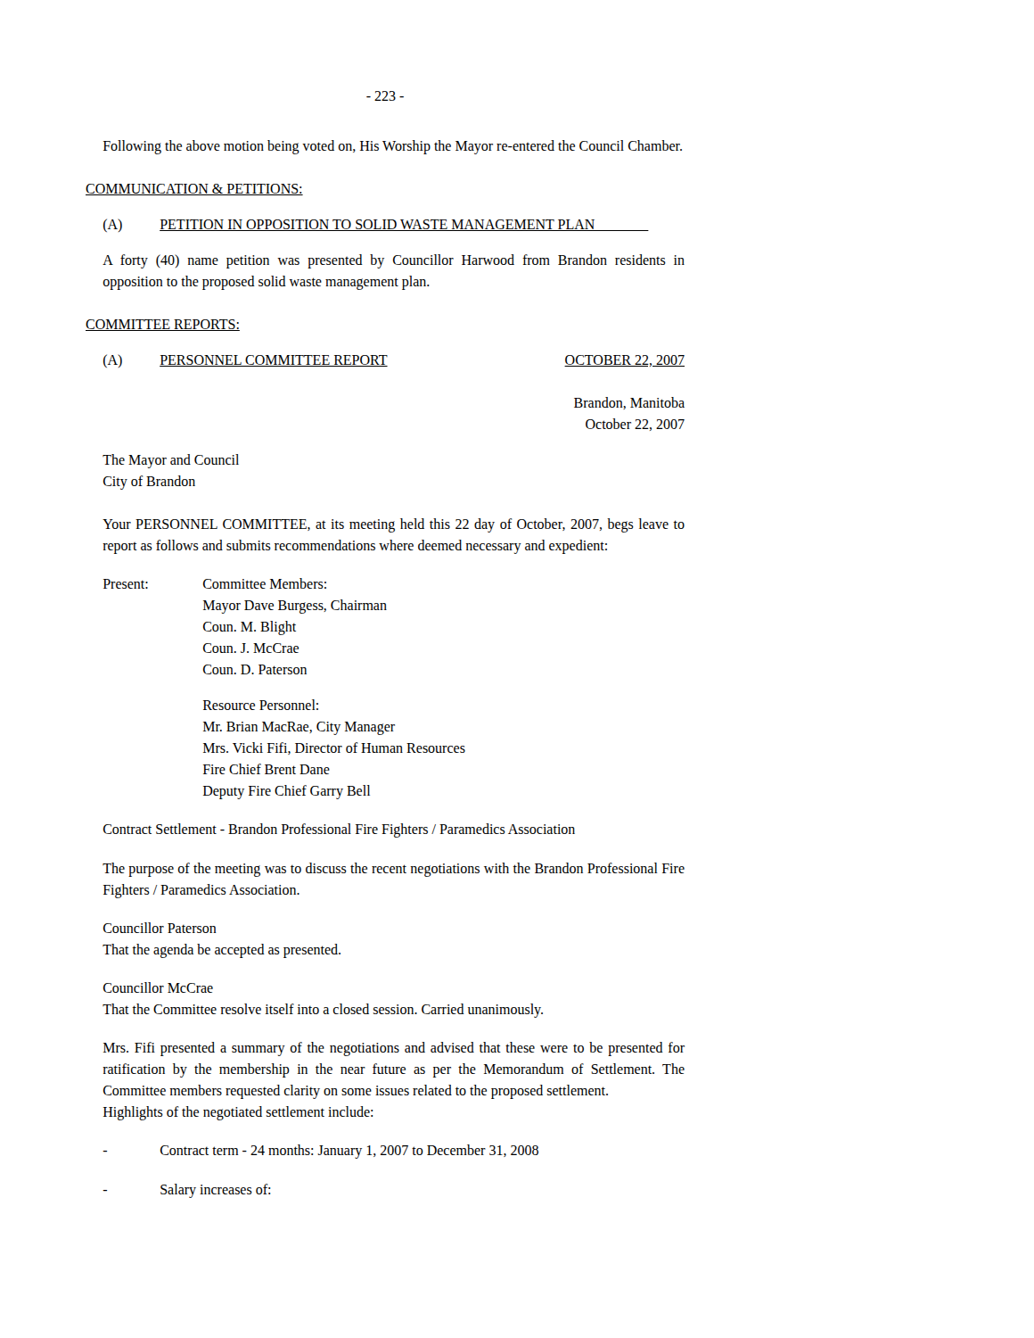- 223 -
Following the above motion being voted on, His Worship the Mayor re-entered the Council Chamber.
Communication & Petitions:
(A) PETITION IN OPPOSITION TO SOLID WASTE MANAGEMENT PLAN
A forty (40) name petition was presented by Councillor Harwood from Brandon residents in opposition to the proposed solid waste management plan.
Committee Reports:
(A) PERSONNEL COMMITTEE REPORT OCTOBER 22, 2007
Brandon, Manitoba
October 22, 2007
The Mayor and Council
City of Brandon
Your PERSONNEL COMMITTEE, at its meeting held this 22 day of October, 2007, begs leave to report as follows and submits recommendations where deemed necessary and expedient:
Present:
Committee Members:
Mayor Dave Burgess, Chairman
Coun. M. Blight
Coun. J. McCrae
Coun. D. Paterson
Resource Personnel:
Mr. Brian MacRae, City Manager
Mrs. Vicki Fifi, Director of Human Resources
Fire Chief Brent Dane
Deputy Fire Chief Garry Bell
Contract Settlement - Brandon Professional Fire Fighters / Paramedics Association
The purpose of the meeting was to discuss the recent negotiations with the Brandon Professional Fire Fighters / Paramedics Association.
Councillor Paterson
That the agenda be accepted as presented.
Councillor McCrae
That the Committee resolve itself into a closed session. Carried unanimously.
Mrs. Fifi presented a summary of the negotiations and advised that these were to be presented for ratification by the membership in the near future as per the Memorandum of Settlement. The Committee members requested clarity on some issues related to the proposed settlement.
Highlights of the negotiated settlement include:
- Contract term - 24 months: January 1, 2007 to December 31, 2008
- Salary increases of: